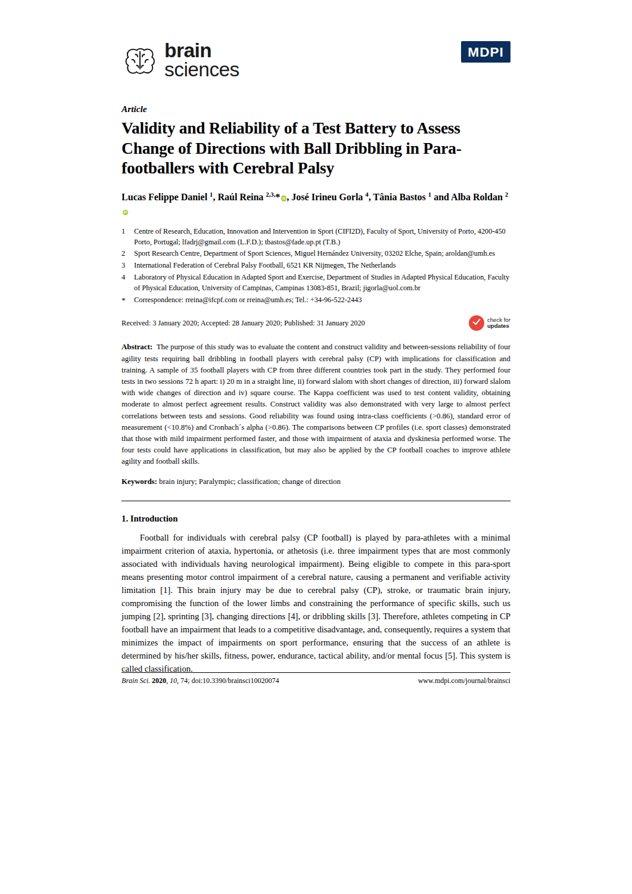brain sciences
MDPI
Article
Validity and Reliability of a Test Battery to Assess Change of Directions with Ball Dribbling in Para-footballers with Cerebral Palsy
Lucas Felippe Daniel 1, Raúl Reina 2,3,* , José Irineu Gorla 4, Tânia Bastos 1 and Alba Roldan 2
1 Centre of Research, Education, Innovation and Intervention in Sport (CIFI2D), Faculty of Sport, University of Porto, 4200-450 Porto, Portugal; lfadrj@gmail.com (L.F.D.); tbastos@fade.up.pt (T.B.)
2 Sport Research Centre, Department of Sport Sciences, Miguel Hernández University, 03202 Elche, Spain; aroldan@umh.es
3 International Federation of Cerebral Palsy Football, 6521 KR Nijmegen, The Netherlands
4 Laboratory of Physical Education in Adapted Sport and Exercise, Department of Studies in Adapted Physical Education, Faculty of Physical Education, University of Campinas, Campinas 13083-851, Brazil; jigorla@uol.com.br
*Correspondence: rreina@ifcpf.com or rreina@umh.es; Tel.: +34-96-522-2443
Received: 3 January 2020; Accepted: 28 January 2020; Published: 31 January 2020
check for updates
Abstract: The purpose of this study was to evaluate the content and construct validity and between-sessions reliability of four agility tests requiring ball dribbling in football players with cerebral palsy (CP) with implications for classification and training. A sample of 35 football players with CP from three different countries took part in the study. They performed four tests in two sessions 72 h apart: i) 20 m in a straight line, ii) forward slalom with short changes of direction, iii) forward slalom with wide changes of direction and iv) square course. The Kappa coefficient was used to test content validity, obtaining moderate to almost perfect agreement results. Construct validity was also demonstrated with very large to almost perfect correlations between tests and sessions. Good reliability was found using intra-class coefficients (>0.86), standard error of measurement (<10.8%) and Cronbach´s alpha (>0.86). The comparisons between CP profiles (i.e. sport classes) demonstrated that those with mild impairment performed faster, and those with impairment of ataxia and dyskinesia performed worse. The four tests could have applications in classification, but may also be applied by the CP football coaches to improve athlete agility and football skills.
Keywords: brain injury; Paralympic; classification; change of direction
1. Introduction
Football for individuals with cerebral palsy (CP football) is played by para-athletes with a minimal impairment criterion of ataxia, hypertonia, or athetosis (i.e. three impairment types that are most commonly associated with individuals having neurological impairment). Being eligible to compete in this para-sport means presenting motor control impairment of a cerebral nature, causing a permanent and verifiable activity limitation [1]. This brain injury may be due to cerebral palsy (CP), stroke, or traumatic brain injury, compromising the function of the lower limbs and constraining the performance of specific skills, such us jumping [2], sprinting [3], changing directions [4], or dribbling skills [3]. Therefore, athletes competing in CP football have an impairment that leads to a competitive disadvantage, and, consequently, requires a system that minimizes the impact of impairments on sport performance, ensuring that the success of an athlete is determined by his/her skills, fitness, power, endurance, tactical ability, and/or mental focus [5]. This system is called classification.
Brain Sci. 2020, 10, 74; doi:10.3390/brainsci10020074
www.mdpi.com/journal/brainsci